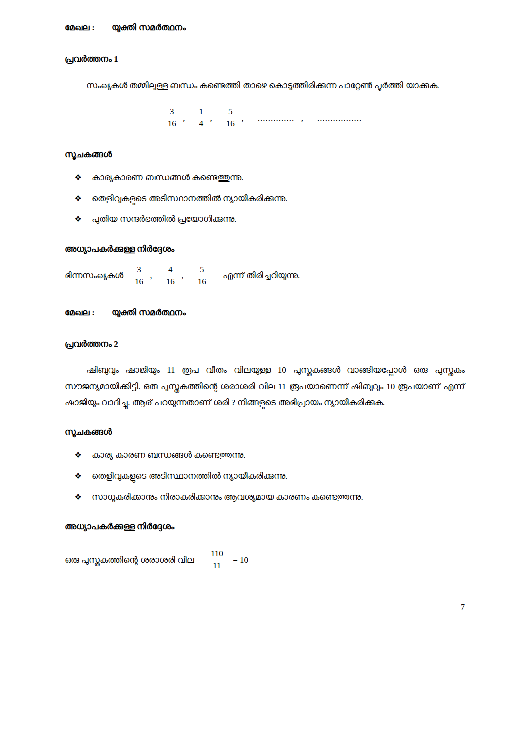മേഖല : യുക്തി സമർത്ഥനം
പ്രവർത്തനം 1
സംഖ്യകൾ തമ്മിലുള്ള ബന്ധം കണ്ടെത്തി താഴെ കൊടുത്തിരിക്കുന്ന പാറ്റേൺ പൂർത്തി യാക്കുക.
316, 14, 516, .............., .................
സൂചകങ്ങൾ
കാര്യകാരണ ബന്ധങ്ങൾ കണ്ടെത്തുന്നു.
തെളിവുകളുടെ അടിസ്ഥാനത്തിൽ ന്യായീകരിക്കുന്നു.
പുതിയ സന്ദർഭത്തിൽ പ്രയോഗിക്കുന്നു.
അധ്യാപകർക്കുള്ള നിർദ്ദേശം
ഭിന്നസംഖ്യകൾ 316, 416, 516 എന്ന് തിരിച്ചറിയുന്നു.
മേഖല : യുക്തി സമർത്ഥനം
പ്രവർത്തനം 2
ഷിബുവും ഷാജിയും 11 രൂപ വീതം വിലയുള്ള 10 പുസ്തകങ്ങൾ വാങ്ങിയപ്പോൾ ഒരു പുസ്തകം സൗജന്യമായിക്കിട്ടി. ഒരു പുസ്തകത്തിന്റെ ശരാശരി വില 11 രൂപയാണെന്ന് ഷിബുവും 10 രൂപയാണ് എന്ന് ഷാജിയും വാദിച്ചു. ആര് പറയുന്നതാണ് ശരി ? നിങ്ങളുടെ അഭിപ്രായം ന്യായീകരിക്കുക.
സൂചകങ്ങൾ
കാര്യ കാരണ ബന്ധങ്ങൾ കണ്ടെത്തുന്നു.
തെളിവുകളുടെ അടിസ്ഥാനത്തിൽ ന്യായീകരിക്കുന്നു.
സാധൂകരിക്കാനും നിരാകരിക്കാനും ആവശ്യമായ കാരണം കണ്ടെത്തുന്നു.
അധ്യാപകർക്കുള്ള നിർദ്ദേശം
ഒരു പുസ്തകത്തിന്റെ ശരാശരി വില 11011 = 10
7